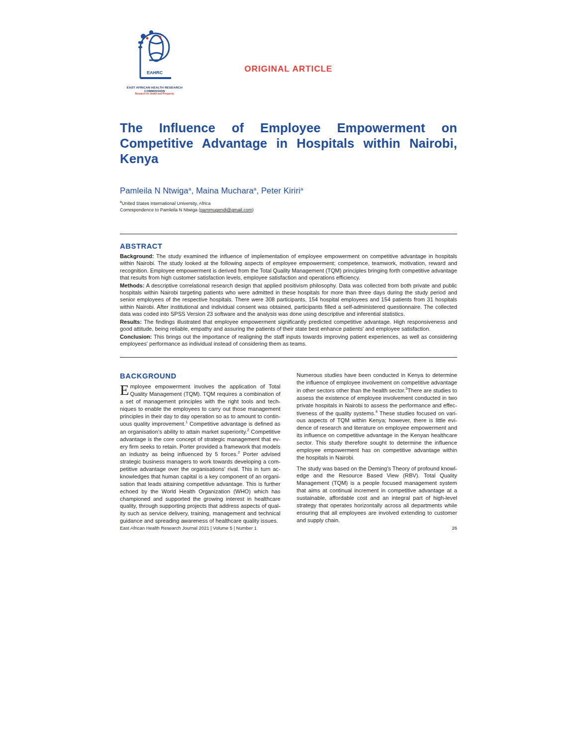EAHRC
EAST AFRICAN HEALTH RESEARCH COMMISSION
Research for Health and Prosperity
ORIGINAL ARTICLE
The Influence of Employee Empowerment on Competitive Advantage in Hospitals within Nairobi, Kenya
Pamleila N Ntwigaa, Maina Mucharaa, Peter Kiriria
aUnited States International University, Africa
Correspondence to Pamleila N Ntwiga (pammugendi@gmail.com)
ABSTRACT
Background: The study examined the influence of implementation of employee empowerment on competitive advantage in hospitals within Nairobi. The study looked at the following aspects of employee empowerment; competence, teamwork, motivation, reward and recognition. Employee empowerment is derived from the Total Quality Management (TQM) principles bringing forth competitive advantage that results from high customer satisfaction levels, employee satisfaction and operations efficiency.
Methods: A descriptive correlational research design that applied positivism philosophy. Data was collected from both private and public hospitals within Nairobi targeting patients who were admitted in these hospitals for more than three days during the study period and senior employees of the respective hospitals. There were 308 participants, 154 hospital employees and 154 patients from 31 hospitals within Nairobi. After institutional and individual consent was obtained, participants filled a self-administered questionnaire. The collected data was coded into SPSS Version 23 software and the analysis was done using descriptive and inferential statistics.
Results: The findings illustrated that employee empowerment significantly predicted competitive advantage. High responsiveness and good attitude, being reliable, empathy and assuring the patients of their state best enhance patients' and employee satisfaction.
Conclusion: This brings out the importance of realigning the staff inputs towards improving patient experiences, as well as considering employees' performance as individual instead of considering them as teams.
BACKGROUND
Employee empowerment involves the application of Total Quality Management (TQM). TQM requires a combination of a set of management principles with the right tools and techniques to enable the employees to carry out those management principles in their day to day operation so as to amount to continuous quality improvement.1 Competitive advantage is defined as an organisation's ability to attain market superiority.2 Competitive advantage is the core concept of strategic management that every firm seeks to retain. Porter provided a framework that models an industry as being influenced by 5 forces.2 Porter advised strategic business managers to work towards developing a competitive advantage over the organisations' rival. This in turn acknowledges that human capital is a key component of an organisation that leads attaining competitive advantage. This is further echoed by the World Health Organization (WHO) which has championed and supported the growing interest in healthcare quality, through supporting projects that address aspects of quality such as service delivery, training, management and technical guidance and spreading awareness of healthcare quality issues.
Numerous studies have been conducted in Kenya to determine the influence of employee involvement on competitive advantage in other sectors other than the health sector.3There are studies to assess the existence of employee involvement conducted in two private hospitals in Nairobi to assess the performance and effectiveness of the quality systems.4 These studies focused on various aspects of TQM within Kenya; however, there is little evidence of research and literature on employee empowerment and its influence on competitive advantage in the Kenyan healthcare sector. This study therefore sought to determine the influence employee empowerment has on competitive advantage within the hospitals in Nairobi.
The study was based on the Deming's Theory of profound knowledge and the Resource Based View (RBV). Total Quality Management (TQM) is a people focused management system that aims at continual increment in competitive advantage at a sustainable, affordable cost and an integral part of high-level strategy that operates horizontally across all departments while ensuring that all employees are involved extending to customer and supply chain.
East African Health Research Journal 2021 | Volume 5 | Number 1 26